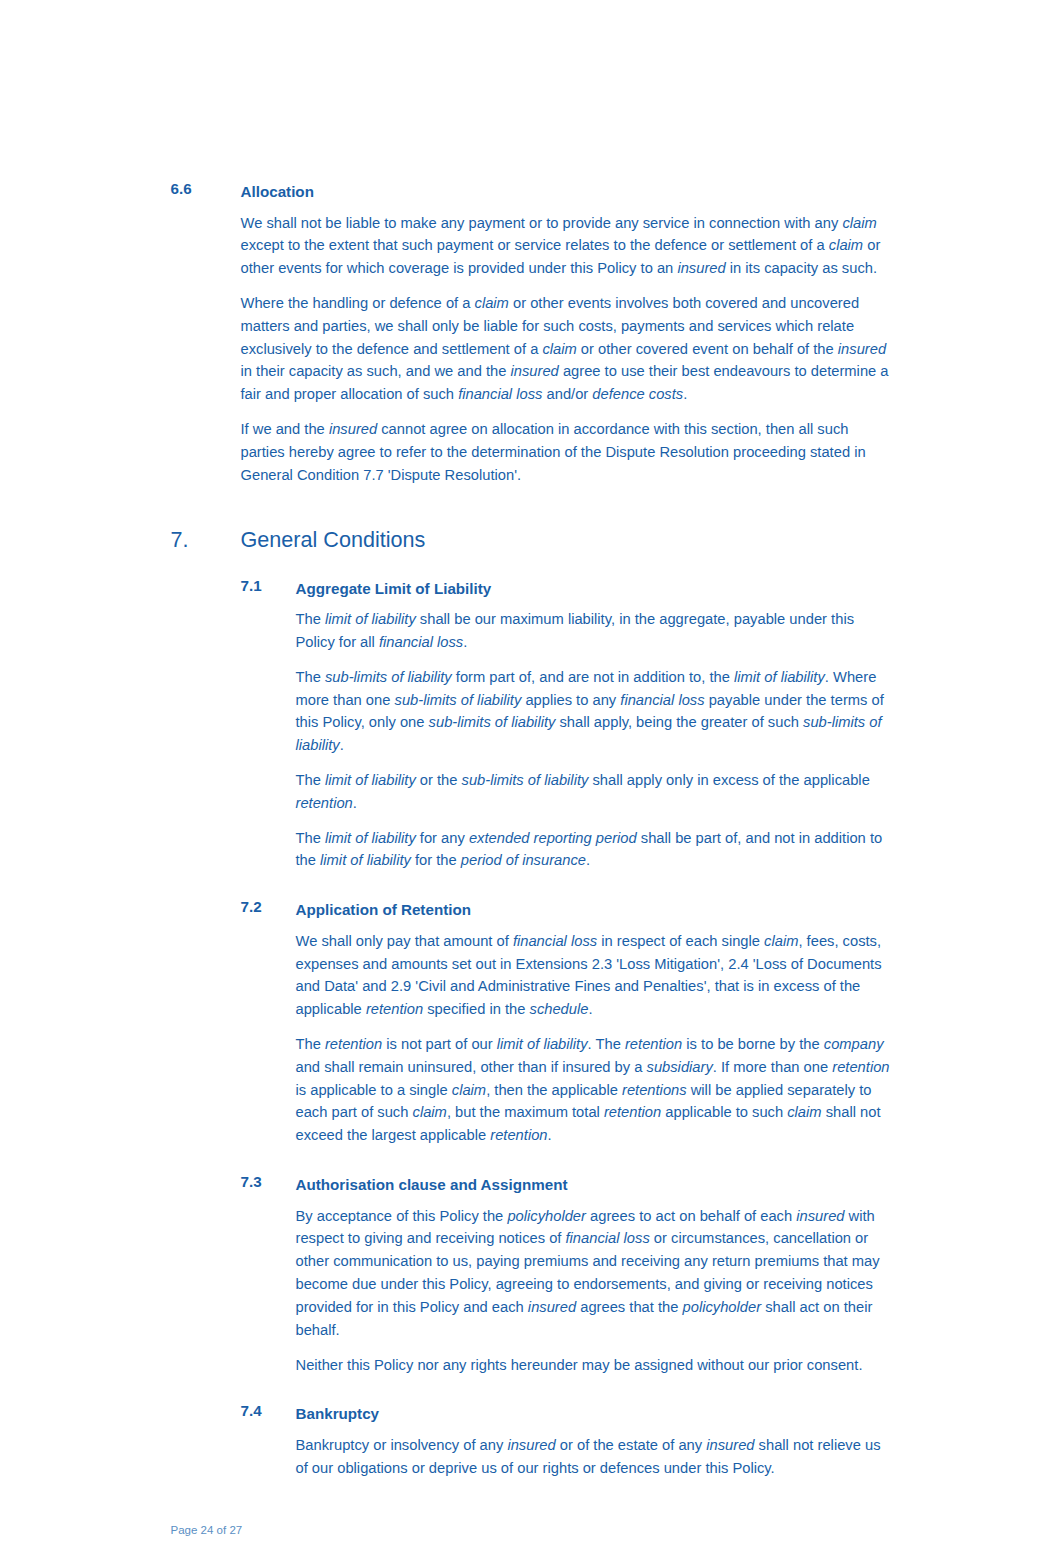6.6
Allocation
We shall not be liable to make any payment or to provide any service in connection with any claim except to the extent that such payment or service relates to the defence or settlement of a claim or other events for which coverage is provided under this Policy to an insured in its capacity as such.
Where the handling or defence of a claim or other events involves both covered and uncovered matters and parties, we shall only be liable for such costs, payments and services which relate exclusively to the defence and settlement of a claim or other covered event on behalf of the insured in their capacity as such, and we and the insured agree to use their best endeavours to determine a fair and proper allocation of such financial loss and/or defence costs.
If we and the insured cannot agree on allocation in accordance with this section, then all such parties hereby agree to refer to the determination of the Dispute Resolution proceeding stated in General Condition 7.7 'Dispute Resolution'.
7.
General Conditions
7.1
Aggregate Limit of Liability
The limit of liability shall be our maximum liability, in the aggregate, payable under this Policy for all financial loss.
The sub-limits of liability form part of, and are not in addition to, the limit of liability. Where more than one sub-limits of liability applies to any financial loss payable under the terms of this Policy, only one sub-limits of liability shall apply, being the greater of such sub-limits of liability.
The limit of liability or the sub-limits of liability shall apply only in excess of the applicable retention.
The limit of liability for any extended reporting period shall be part of, and not in addition to the limit of liability for the period of insurance.
7.2
Application of Retention
We shall only pay that amount of financial loss in respect of each single claim, fees, costs, expenses and amounts set out in Extensions 2.3 'Loss Mitigation', 2.4 'Loss of Documents and Data' and 2.9 'Civil and Administrative Fines and Penalties', that is in excess of the applicable retention specified in the schedule.
The retention is not part of our limit of liability. The retention is to be borne by the company and shall remain uninsured, other than if insured by a subsidiary. If more than one retention is applicable to a single claim, then the applicable retentions will be applied separately to each part of such claim, but the maximum total retention applicable to such claim shall not exceed the largest applicable retention.
7.3
Authorisation clause and Assignment
By acceptance of this Policy the policyholder agrees to act on behalf of each insured with respect to giving and receiving notices of financial loss or circumstances, cancellation or other communication to us, paying premiums and receiving any return premiums that may become due under this Policy, agreeing to endorsements, and giving or receiving notices provided for in this Policy and each insured agrees that the policyholder shall act on their behalf.
Neither this Policy nor any rights hereunder may be assigned without our prior consent.
7.4
Bankruptcy
Bankruptcy or insolvency of any insured or of the estate of any insured shall not relieve us of our obligations or deprive us of our rights or defences under this Policy.
Page 24 of 27